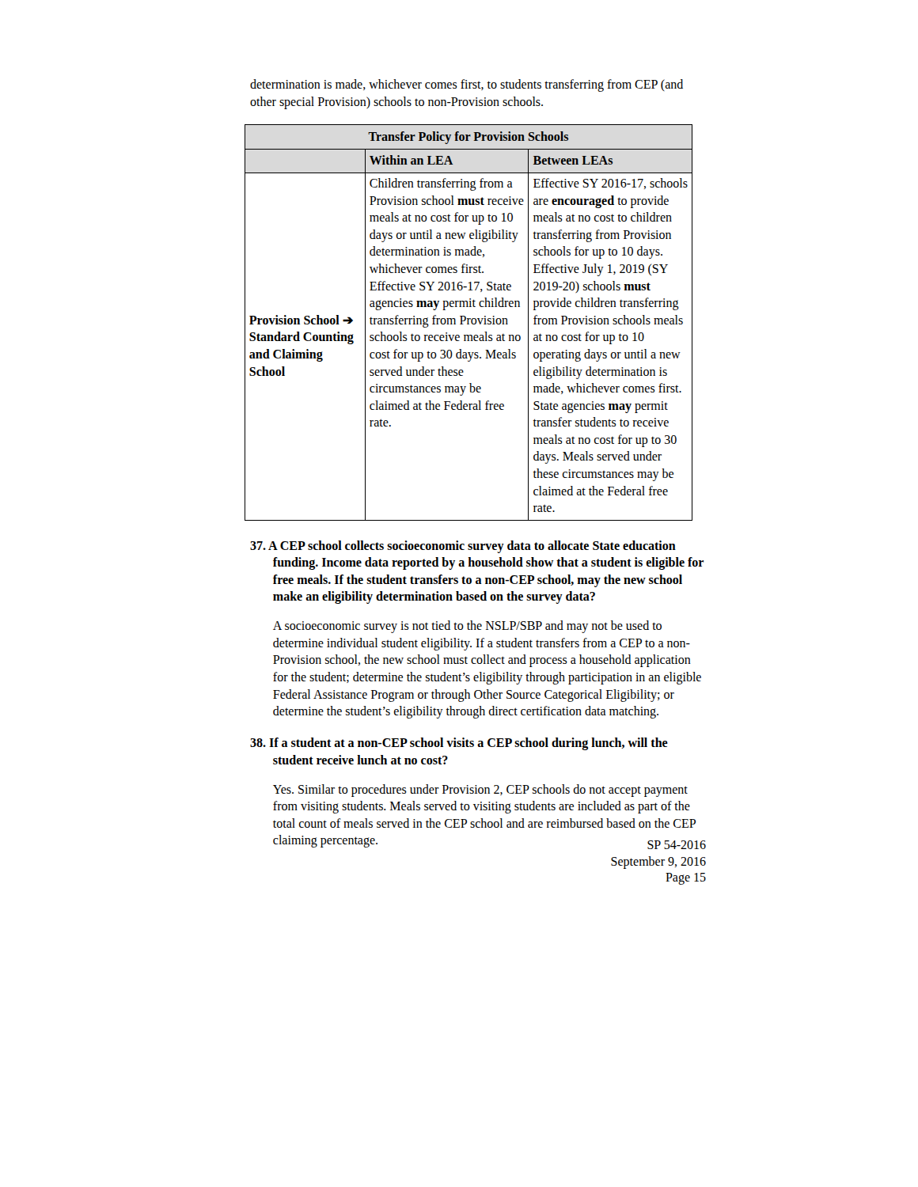determination is made, whichever comes first, to students transferring from CEP (and other special Provision) schools to non-Provision schools.
| Transfer Policy for Provision Schools |
| --- |
| | Within an LEA | Between LEAs |
| Provision School ➔ Standard Counting and Claiming School | Children transferring from a Provision school must receive meals at no cost for up to 10 days or until a new eligibility determination is made, whichever comes first. Effective SY 2016-17, State agencies may permit children transferring from Provision schools to receive meals at no cost for up to 30 days. Meals served under these circumstances may be claimed at the Federal free rate. | Effective SY 2016-17, schools are encouraged to provide meals at no cost to children transferring from Provision schools for up to 10 days. Effective July 1, 2019 (SY 2019-20) schools must provide children transferring from Provision schools meals at no cost for up to 10 operating days or until a new eligibility determination is made, whichever comes first. State agencies may permit transfer students to receive meals at no cost for up to 30 days. Meals served under these circumstances may be claimed at the Federal free rate. |
37. A CEP school collects socioeconomic survey data to allocate State education funding. Income data reported by a household show that a student is eligible for free meals. If the student transfers to a non-CEP school, may the new school make an eligibility determination based on the survey data?
A socioeconomic survey is not tied to the NSLP/SBP and may not be used to determine individual student eligibility. If a student transfers from a CEP to a non-Provision school, the new school must collect and process a household application for the student; determine the student’s eligibility through participation in an eligible Federal Assistance Program or through Other Source Categorical Eligibility; or determine the student’s eligibility through direct certification data matching.
38. If a student at a non-CEP school visits a CEP school during lunch, will the student receive lunch at no cost?
Yes. Similar to procedures under Provision 2, CEP schools do not accept payment from visiting students. Meals served to visiting students are included as part of the total count of meals served in the CEP school and are reimbursed based on the CEP claiming percentage.
SP 54-2016
September 9, 2016
Page 15